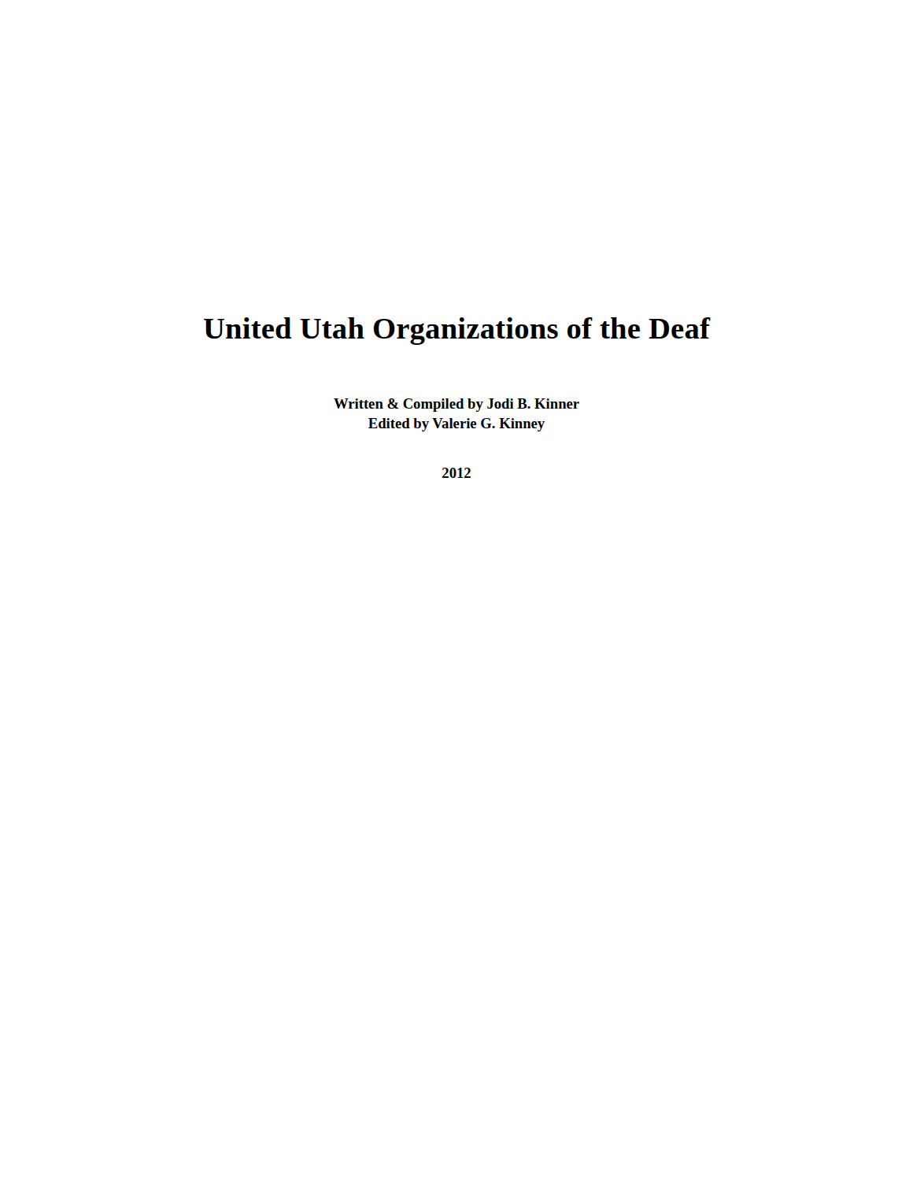United Utah Organizations of the Deaf
Written & Compiled by Jodi B. Kinner
Edited by Valerie G. Kinney
2012